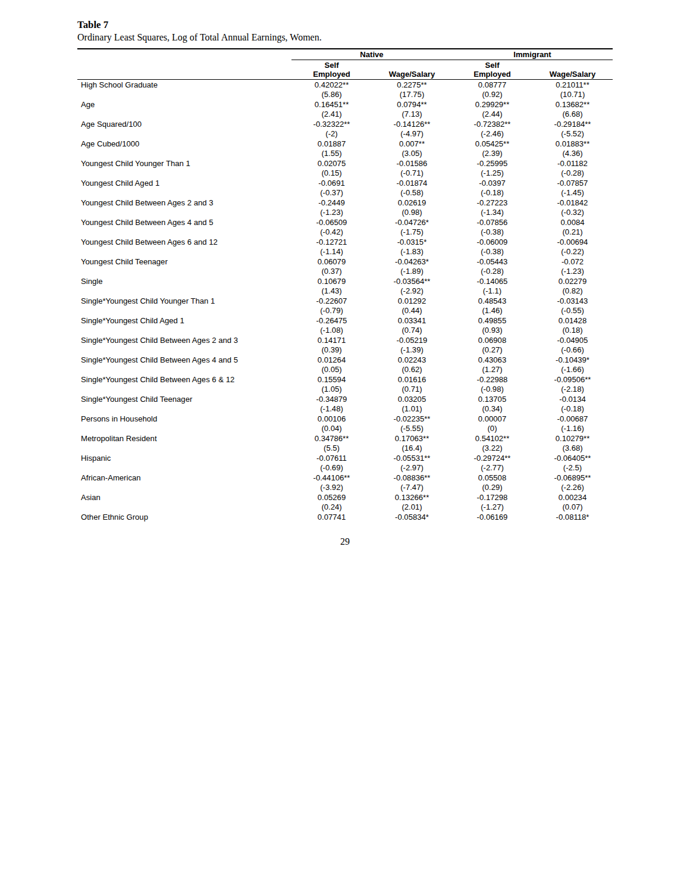Table 7
Ordinary Least Squares, Log of Total Annual Earnings, Women.
| | Native | Immigrant |
| --- | --- | --- |
| | Self Employed | Wage/Salary | Self Employed | Wage/Salary |
| High School Graduate | 0.42022** | 0.2275** | 0.08777 | 0.21011** |
| | (5.86) | (17.75) | (0.92) | (10.71) |
| Age | 0.16451** | 0.0794** | 0.29929** | 0.13682** |
| | (2.41) | (7.13) | (2.44) | (6.68) |
| Age Squared/100 | -0.32322** | -0.14126** | -0.72382** | -0.29184** |
| | (-2) | (-4.97) | (-2.46) | (-5.52) |
| Age Cubed/1000 | 0.01887 | 0.007** | 0.05425** | 0.01883** |
| | (1.55) | (3.05) | (2.39) | (4.36) |
| Youngest Child Younger Than 1 | 0.02075 | -0.01586 | -0.25995 | -0.01182 |
| | (0.15) | (-0.71) | (-1.25) | (-0.28) |
| Youngest Child Aged 1 | -0.0691 | -0.01874 | -0.0397 | -0.07857 |
| | (-0.37) | (-0.58) | (-0.18) | (-1.45) |
| Youngest Child Between Ages 2 and 3 | -0.2449 | 0.02619 | -0.27223 | -0.01842 |
| | (-1.23) | (0.98) | (-1.34) | (-0.32) |
| Youngest Child Between Ages 4 and 5 | -0.06509 | -0.04726* | -0.07856 | 0.0084 |
| | (-0.42) | (-1.75) | (-0.38) | (0.21) |
| Youngest Child Between Ages 6 and 12 | -0.12721 | -0.0315* | -0.06009 | -0.00694 |
| | (-1.14) | (-1.83) | (-0.38) | (-0.22) |
| Youngest Child Teenager | 0.06079 | -0.04263* | -0.05443 | -0.072 |
| | (0.37) | (-1.89) | (-0.28) | (-1.23) |
| Single | 0.10679 | -0.03564** | -0.14065 | 0.02279 |
| | (1.43) | (-2.92) | (-1.1) | (0.82) |
| Single*Youngest Child Younger Than 1 | -0.22607 | 0.01292 | 0.48543 | -0.03143 |
| | (-0.79) | (0.44) | (1.46) | (-0.55) |
| Single*Youngest Child Aged 1 | -0.26475 | 0.03341 | 0.49855 | 0.01428 |
| | (-1.08) | (0.74) | (0.93) | (0.18) |
| Single*Youngest Child Between Ages 2 and 3 | 0.14171 | -0.05219 | 0.06908 | -0.04905 |
| | (0.39) | (-1.39) | (0.27) | (-0.66) |
| Single*Youngest Child Between Ages 4 and 5 | 0.01264 | 0.02243 | 0.43063 | -0.10439* |
| | (0.05) | (0.62) | (1.27) | (-1.66) |
| Single*Youngest Child Between Ages 6 & 12 | 0.15594 | 0.01616 | -0.22988 | -0.09506** |
| | (1.05) | (0.71) | (-0.98) | (-2.18) |
| Single*Youngest Child Teenager | -0.34879 | 0.03205 | 0.13705 | -0.0134 |
| | (-1.48) | (1.01) | (0.34) | (-0.18) |
| Persons in Household | 0.00106 | -0.02235** | 0.00007 | -0.00687 |
| | (0.04) | (-5.55) | (0) | (-1.16) |
| Metropolitan Resident | 0.34786** | 0.17063** | 0.54102** | 0.10279** |
| | (5.5) | (16.4) | (3.22) | (3.68) |
| Hispanic | -0.07611 | -0.05531** | -0.29724** | -0.06405** |
| | (-0.69) | (-2.97) | (-2.77) | (-2.5) |
| African-American | -0.44106** | -0.08836** | 0.05508 | -0.06895** |
| | (-3.92) | (-7.47) | (0.29) | (-2.26) |
| Asian | 0.05269 | 0.13266** | -0.17298 | 0.00234 |
| | (0.24) | (2.01) | (-1.27) | (0.07) |
| Other Ethnic Group | 0.07741 | -0.05834* | -0.06169 | -0.08118* |
29